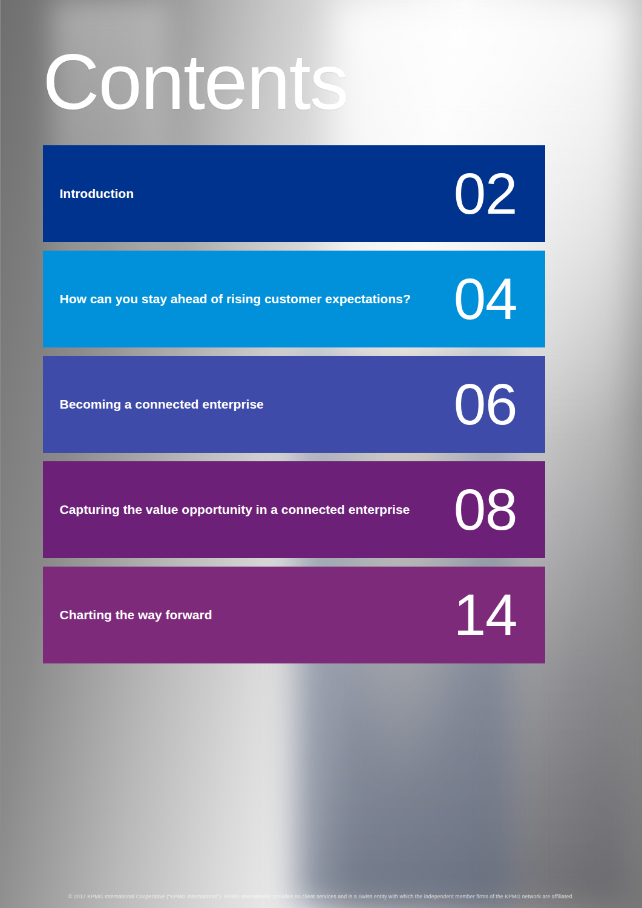Contents
Introduction 02
How can you stay ahead of rising customer expectations? 04
Becoming a connected enterprise 06
Capturing the value opportunity in a connected enterprise 08
Charting the way forward 14
© 2017 KPMG International Cooperative (“KPMG International”). KPMG International provides no client services and is a Swiss entity with which the independent member firms of the KPMG network are affiliated.